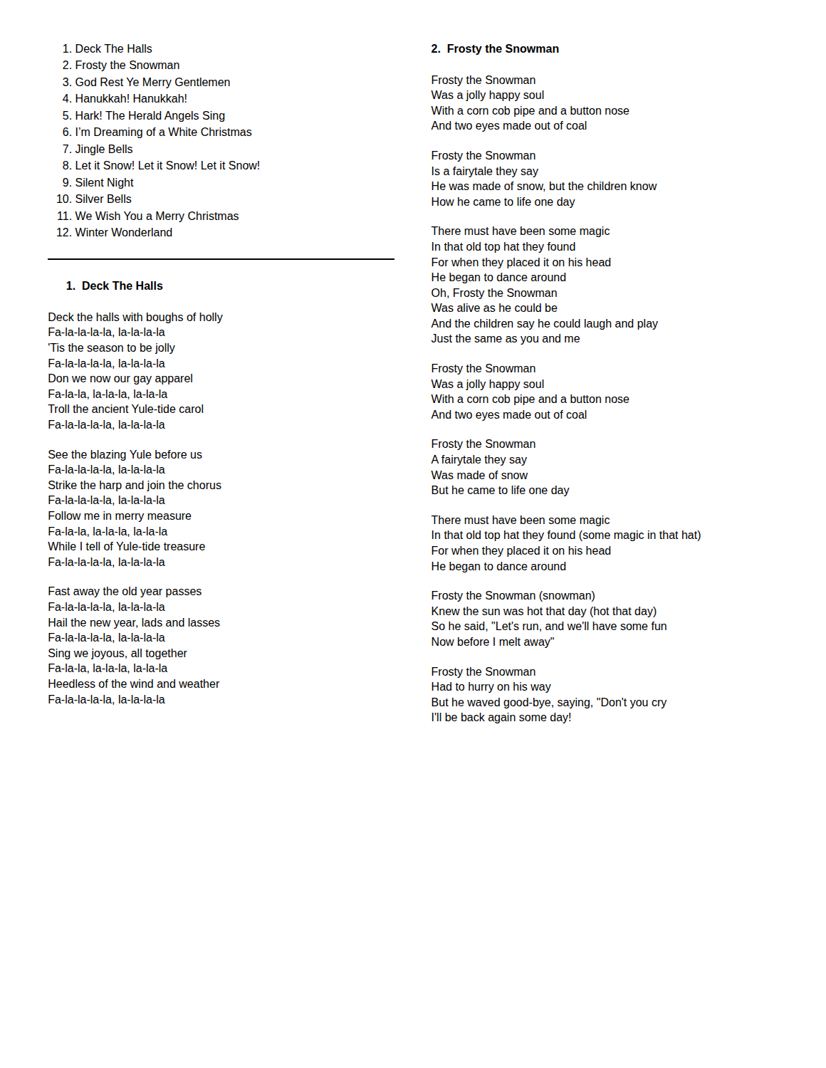Deck The Halls
Frosty the Snowman
God Rest Ye Merry Gentlemen
Hanukkah! Hanukkah!
Hark! The Herald Angels Sing
I’m Dreaming of a White Christmas
Jingle Bells
Let it Snow! Let it Snow! Let it Snow!
Silent Night
Silver Bells
We Wish You a Merry Christmas
Winter Wonderland
1. Deck The Halls
Deck the halls with boughs of holly
Fa-la-la-la-la, la-la-la-la
'Tis the season to be jolly
Fa-la-la-la-la, la-la-la-la
Don we now our gay apparel
Fa-la-la, la-la-la, la-la-la
Troll the ancient Yule-tide carol
Fa-la-la-la-la, la-la-la-la
See the blazing Yule before us
Fa-la-la-la-la, la-la-la-la
Strike the harp and join the chorus
Fa-la-la-la-la, la-la-la-la
Follow me in merry measure
Fa-la-la, la-la-la, la-la-la
While I tell of Yule-tide treasure
Fa-la-la-la-la, la-la-la-la
Fast away the old year passes
Fa-la-la-la-la, la-la-la-la
Hail the new year, lads and lasses
Fa-la-la-la-la, la-la-la-la
Sing we joyous, all together
Fa-la-la, la-la-la, la-la-la
Heedless of the wind and weather
Fa-la-la-la-la, la-la-la-la
2. Frosty the Snowman
Frosty the Snowman
Was a jolly happy soul
With a corn cob pipe and a button nose
And two eyes made out of coal
Frosty the Snowman
Is a fairytale they say
He was made of snow, but the children know
How he came to life one day
There must have been some magic
In that old top hat they found
For when they placed it on his head
He began to dance around
Oh, Frosty the Snowman
Was alive as he could be
And the children say he could laugh and play
Just the same as you and me
Frosty the Snowman
Was a jolly happy soul
With a corn cob pipe and a button nose
And two eyes made out of coal
Frosty the Snowman
A fairytale they say
Was made of snow
But he came to life one day
There must have been some magic
In that old top hat they found (some magic in that hat)
For when they placed it on his head
He began to dance around
Frosty the Snowman (snowman)
Knew the sun was hot that day (hot that day)
So he said, "Let's run, and we'll have some fun
Now before I melt away"
Frosty the Snowman
Had to hurry on his way
But he waved good-bye, saying, "Don't you cry
I'll be back again some day!